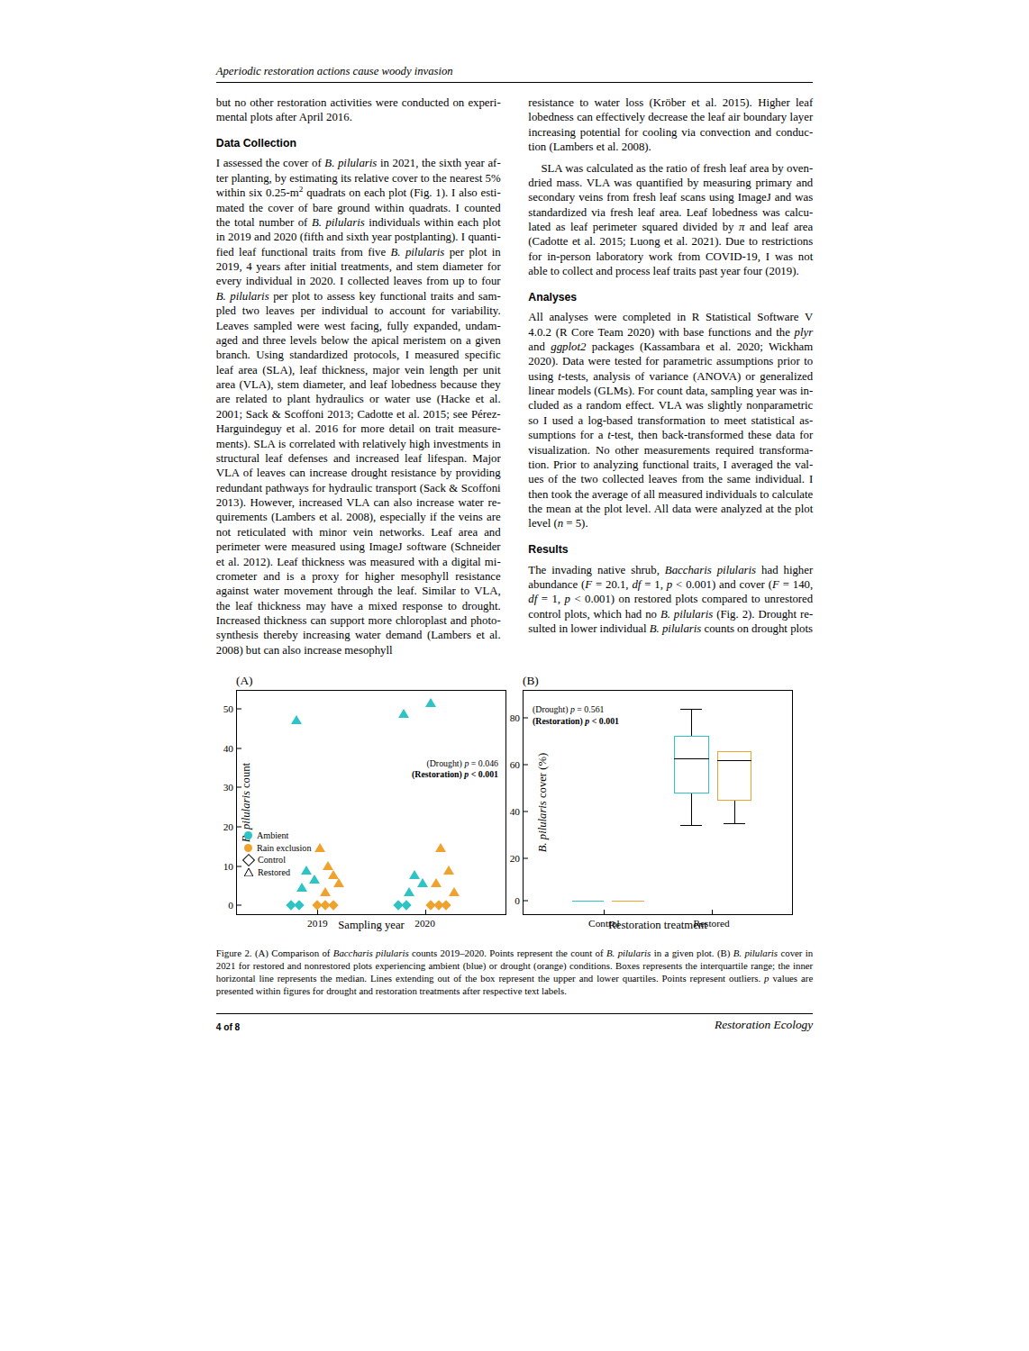Aperiodic restoration actions cause woody invasion
but no other restoration activities were conducted on experimental plots after April 2016.
Data Collection
I assessed the cover of B. pilularis in 2021, the sixth year after planting, by estimating its relative cover to the nearest 5% within six 0.25-m2 quadrats on each plot (Fig. 1). I also estimated the cover of bare ground within quadrats. I counted the total number of B. pilularis individuals within each plot in 2019 and 2020 (fifth and sixth year postplanting). I quantified leaf functional traits from five B. pilularis per plot in 2019, 4 years after initial treatments, and stem diameter for every individual in 2020. I collected leaves from up to four B. pilularis per plot to assess key functional traits and sampled two leaves per individual to account for variability. Leaves sampled were west facing, fully expanded, undamaged and three levels below the apical meristem on a given branch. Using standardized protocols, I measured specific leaf area (SLA), leaf thickness, major vein length per unit area (VLA), stem diameter, and leaf lobedness because they are related to plant hydraulics or water use (Hacke et al. 2001; Sack & Scoffoni 2013; Cadotte et al. 2015; see Pérez-Harguindeguy et al. 2016 for more detail on trait measurements). SLA is correlated with relatively high investments in structural leaf defenses and increased leaf lifespan. Major VLA of leaves can increase drought resistance by providing redundant pathways for hydraulic transport (Sack & Scoffoni 2013). However, increased VLA can also increase water requirements (Lambers et al. 2008), especially if the veins are not reticulated with minor vein networks. Leaf area and perimeter were measured using ImageJ software (Schneider et al. 2012). Leaf thickness was measured with a digital micrometer and is a proxy for higher mesophyll resistance against water movement through the leaf. Similar to VLA, the leaf thickness may have a mixed response to drought. Increased thickness can support more chloroplast and photosynthesis thereby increasing water demand (Lambers et al. 2008) but can also increase mesophyll
resistance to water loss (Kröber et al. 2015). Higher leaf lobedness can effectively decrease the leaf air boundary layer increasing potential for cooling via convection and conduction (Lambers et al. 2008).
SLA was calculated as the ratio of fresh leaf area by oven-dried mass. VLA was quantified by measuring primary and secondary veins from fresh leaf scans using ImageJ and was standardized via fresh leaf area. Leaf lobedness was calculated as leaf perimeter squared divided by π and leaf area (Cadotte et al. 2015; Luong et al. 2021). Due to restrictions for in-person laboratory work from COVID-19, I was not able to collect and process leaf traits past year four (2019).
Analyses
All analyses were completed in R Statistical Software V 4.0.2 (R Core Team 2020) with base functions and the plyr and ggplot2 packages (Kassambara et al. 2020; Wickham 2020). Data were tested for parametric assumptions prior to using t-tests, analysis of variance (ANOVA) or generalized linear models (GLMs). For count data, sampling year was included as a random effect. VLA was slightly nonparametric so I used a log-based transformation to meet statistical assumptions for a t-test, then back-transformed these data for visualization. No other measurements required transformation. Prior to analyzing functional traits, I averaged the values of the two collected leaves from the same individual. I then took the average of all measured individuals to calculate the mean at the plot level. All data were analyzed at the plot level (n = 5).
Results
The invading native shrub, Baccharis pilularis had higher abundance (F = 20.1, df = 1, p < 0.001) and cover (F = 140, df = 1, p < 0.001) on restored plots compared to unrestored control plots, which had no B. pilularis (Fig. 2). Drought resulted in lower individual B. pilularis counts on drought plots
(A)
B. pilularis count
50
40
30
20
10
0
2019
2020
Ambient
Rain exclusion
Control
Restored
(Drought) p = 0.046
(Restoration) p < 0.001
Sampling year
(B)
B. pilularis cover (%)
80
60
40
20
0
Control
Restored
(Drought) p = 0.561
(Restoration) p < 0.001
Restoration treatment
Figure 2. (A) Comparison of Baccharis pilularis counts 2019–2020. Points represent the count of B. pilularis in a given plot. (B) B. pilularis cover in 2021 for restored and nonrestored plots experiencing ambient (blue) or drought (orange) conditions. Boxes represents the interquartile range; the inner horizontal line represents the median. Lines extending out of the box represent the upper and lower quartiles. Points represent outliers. p values are presented within figures for drought and restoration treatments after respective text labels.
4 of 8
Restoration Ecology